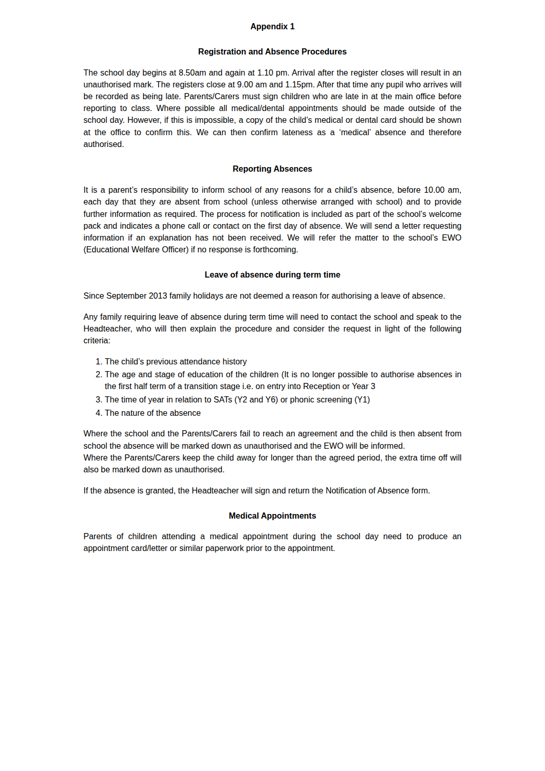Appendix 1
Registration and Absence Procedures
The school day begins at 8.50am and again at 1.10 pm. Arrival after the register closes will result in an unauthorised mark. The registers close at 9.00 am and 1.15pm. After that time any pupil who arrives will be recorded as being late. Parents/Carers must sign children who are late in at the main office before reporting to class. Where possible all medical/dental appointments should be made outside of the school day. However, if this is impossible, a copy of the child’s medical or dental card should be shown at the office to confirm this. We can then confirm lateness as a ‘medical’ absence and therefore authorised.
Reporting Absences
It is a parent’s responsibility to inform school of any reasons for a child’s absence, before 10.00 am, each day that they are absent from school (unless otherwise arranged with school) and to provide further information as required. The process for notification is included as part of the school’s welcome pack and indicates a phone call or contact on the first day of absence. We will send a letter requesting information if an explanation has not been received. We will refer the matter to the school’s EWO (Educational Welfare Officer) if no response is forthcoming.
Leave of absence during term time
Since September 2013 family holidays are not deemed a reason for authorising a leave of absence.
Any family requiring leave of absence during term time will need to contact the school and speak to the Headteacher, who will then explain the procedure and consider the request in light of the following criteria:
The child’s previous attendance history
The age and stage of education of the children (It is no longer possible to authorise absences in the first half term of a transition stage i.e. on entry into Reception or Year 3
The time of year in relation to SATs (Y2 and Y6) or phonic screening (Y1)
The nature of the absence
Where the school and the Parents/Carers fail to reach an agreement and the child is then absent from school the absence will be marked down as unauthorised and the EWO will be informed.
Where the Parents/Carers keep the child away for longer than the agreed period, the extra time off will also be marked down as unauthorised.
If the absence is granted, the Headteacher will sign and return the Notification of Absence form.
Medical Appointments
Parents of children attending a medical appointment during the school day need to produce an appointment card/letter or similar paperwork prior to the appointment.